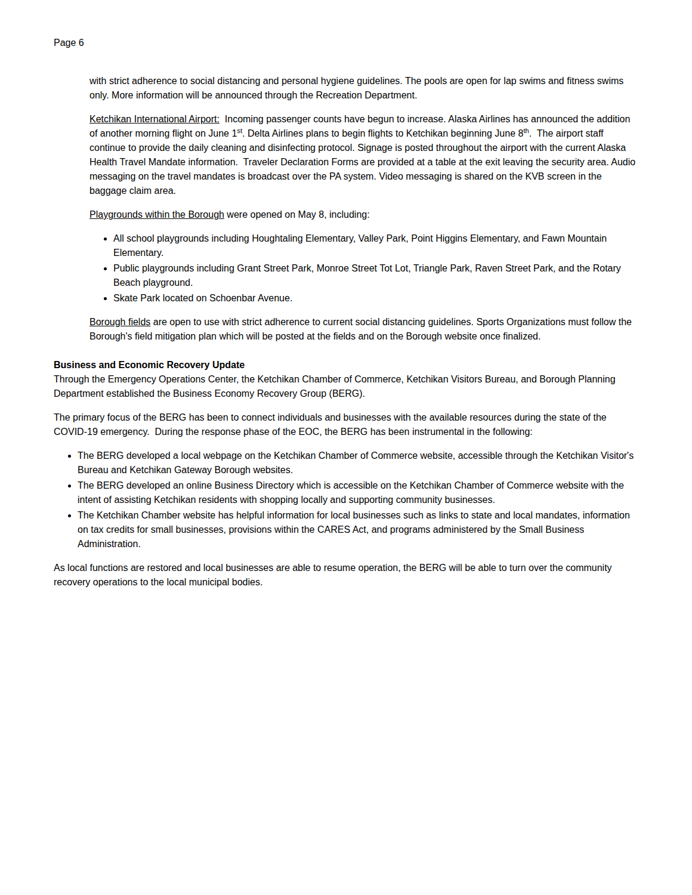Page 6
with strict adherence to social distancing and personal hygiene guidelines. The pools are open for lap swims and fitness swims only. More information will be announced through the Recreation Department.
Ketchikan International Airport: Incoming passenger counts have begun to increase. Alaska Airlines has announced the addition of another morning flight on June 1st. Delta Airlines plans to begin flights to Ketchikan beginning June 8th. The airport staff continue to provide the daily cleaning and disinfecting protocol. Signage is posted throughout the airport with the current Alaska Health Travel Mandate information. Traveler Declaration Forms are provided at a table at the exit leaving the security area. Audio messaging on the travel mandates is broadcast over the PA system. Video messaging is shared on the KVB screen in the baggage claim area.
Playgrounds within the Borough were opened on May 8, including:
All school playgrounds including Houghtaling Elementary, Valley Park, Point Higgins Elementary, and Fawn Mountain Elementary.
Public playgrounds including Grant Street Park, Monroe Street Tot Lot, Triangle Park, Raven Street Park, and the Rotary Beach playground.
Skate Park located on Schoenbar Avenue.
Borough fields are open to use with strict adherence to current social distancing guidelines. Sports Organizations must follow the Borough's field mitigation plan which will be posted at the fields and on the Borough website once finalized.
Business and Economic Recovery Update
Through the Emergency Operations Center, the Ketchikan Chamber of Commerce, Ketchikan Visitors Bureau, and Borough Planning Department established the Business Economy Recovery Group (BERG).
The primary focus of the BERG has been to connect individuals and businesses with the available resources during the state of the COVID-19 emergency. During the response phase of the EOC, the BERG has been instrumental in the following:
The BERG developed a local webpage on the Ketchikan Chamber of Commerce website, accessible through the Ketchikan Visitor's Bureau and Ketchikan Gateway Borough websites.
The BERG developed an online Business Directory which is accessible on the Ketchikan Chamber of Commerce website with the intent of assisting Ketchikan residents with shopping locally and supporting community businesses.
The Ketchikan Chamber website has helpful information for local businesses such as links to state and local mandates, information on tax credits for small businesses, provisions within the CARES Act, and programs administered by the Small Business Administration.
As local functions are restored and local businesses are able to resume operation, the BERG will be able to turn over the community recovery operations to the local municipal bodies.